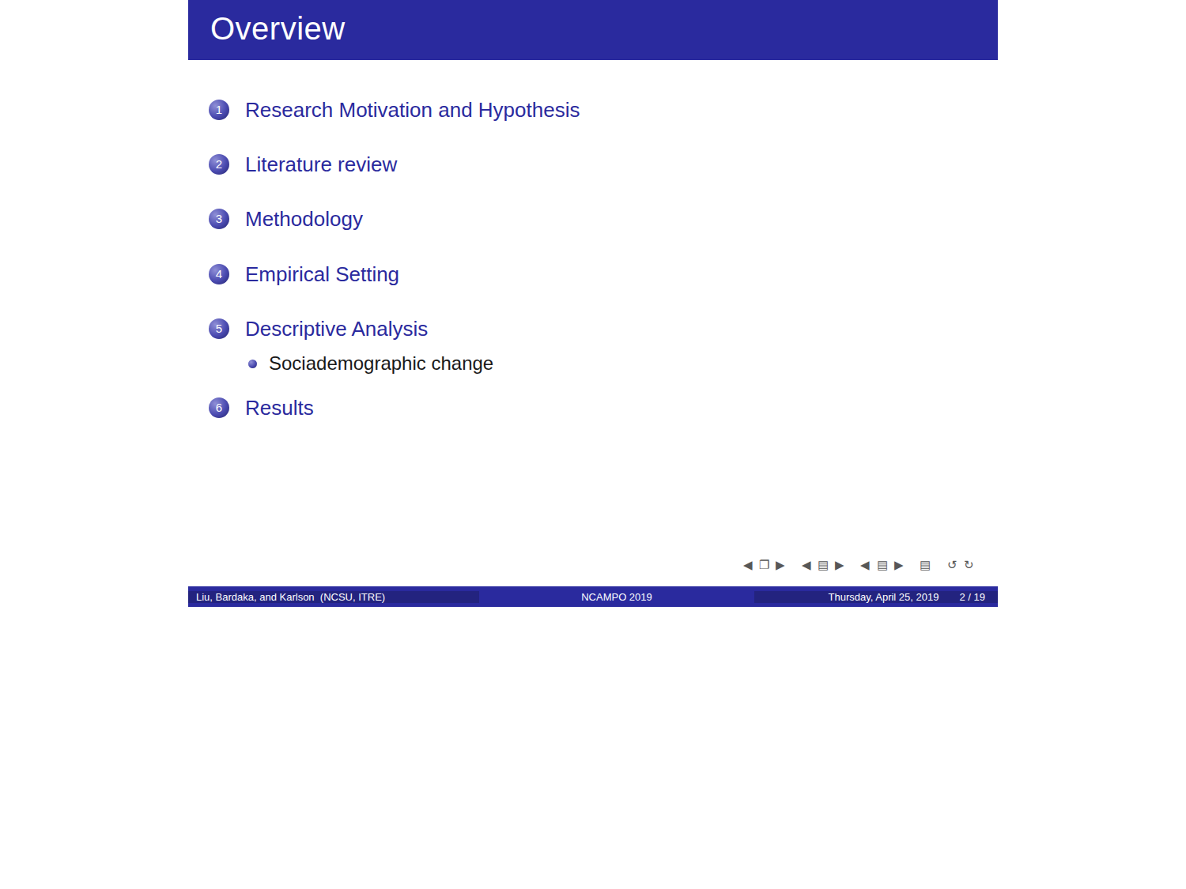Overview
Research Motivation and Hypothesis
Literature review
Methodology
Empirical Setting
Descriptive Analysis
Sociademographic change
Results
◀ ❐ ▶ ◀ ▤ ▶ ◀ ▤ ▶ ▤ ↺ ↻
Liu, Bardaka, and Karlson (NCSU, ITRE)
NCAMPO 2019
Thursday, April 25, 20192 / 19